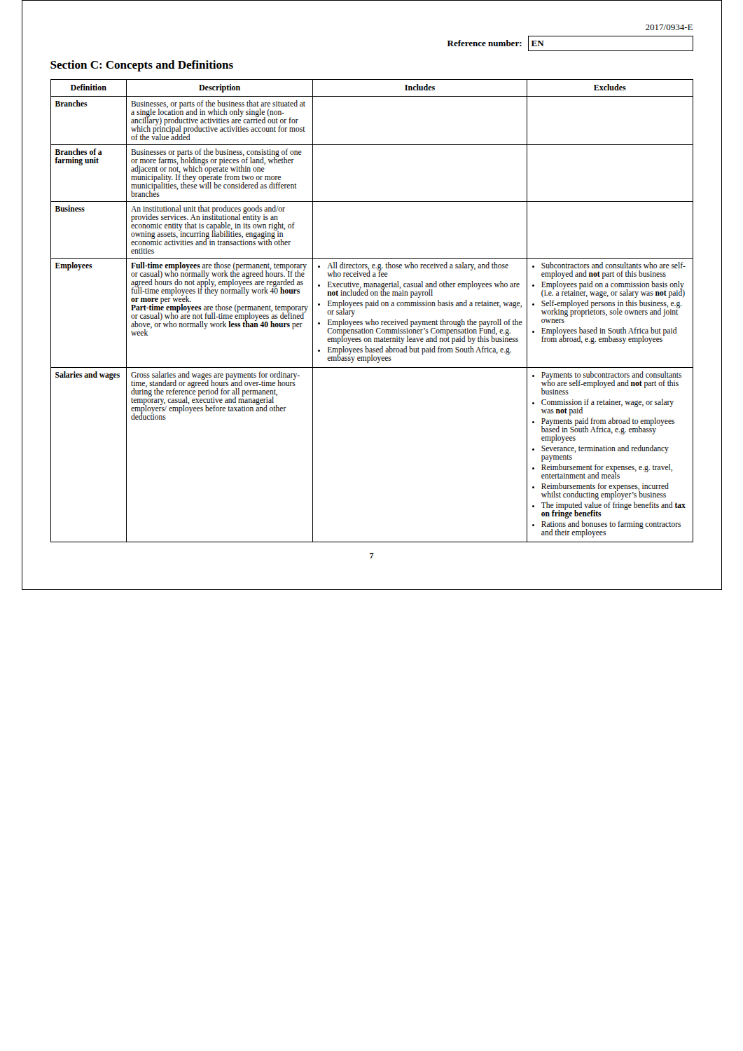2017/0934-E
Reference number:
EN
Section C: Concepts and Definitions
| Definition | Description | Includes | Excludes |
| --- | --- | --- | --- |
| Branches | Businesses, or parts of the business that are situated at a single location and in which only single (non-ancillary) productive activities are carried out or for which principal productive activities account for most of the value added | | |
| Branches of a farming unit | Businesses or parts of the business, consisting of one or more farms, holdings or pieces of land, whether adjacent or not, which operate within one municipality. If they operate from two or more municipalities, these will be considered as different branches | | |
| Business | An institutional unit that produces goods and/or provides services. An institutional entity is an economic entity that is capable, in its own right, of owning assets, incurring liabilities, engaging in economic activities and in transactions with other entities | | |
| Employees | Full-time employees are those (permanent, temporary or casual) who normally work the agreed hours. If the agreed hours do not apply, employees are regarded as full-time employees if they normally work 40 hours or more per week. Part-time employees are those (permanent, temporary or casual) who are not full-time employees as defined above, or who normally work less than 40 hours per week | All directors, e.g. those who received a salary, and those who received a fee Executive, managerial, casual and other employees who are not included on the main payroll Employees paid on a commission basis and a retainer, wage, or salary Employees who received payment through the payroll of the Compensation Commissioner’s Compensation Fund, e.g. employees on maternity leave and not paid by this business Employees based abroad but paid from South Africa, e.g. embassy employees | Subcontractors and consultants who are self-employed and not part of this business Employees paid on a commission basis only (i.e. a retainer, wage, or salary was not paid) Self-employed persons in this business, e.g. working proprietors, sole owners and joint owners Employees based in South Africa but paid from abroad, e.g. embassy employees |
| Salaries and wages | Gross salaries and wages are payments for ordinary-time, standard or agreed hours and over-time hours during the reference period for all permanent, temporary, casual, executive and managerial employers/ employees before taxation and other deductions | | Payments to subcontractors and consultants who are self-employed and not part of this business Commission if a retainer, wage, or salary was not paid Payments paid from abroad to employees based in South Africa, e.g. embassy employees Severance, termination and redundancy payments Reimbursement for expenses, e.g. travel, entertainment and meals Reimbursements for expenses, incurred whilst conducting employer’s business The imputed value of fringe benefits and tax on fringe benefits Rations and bonuses to farming contractors and their employees |
7